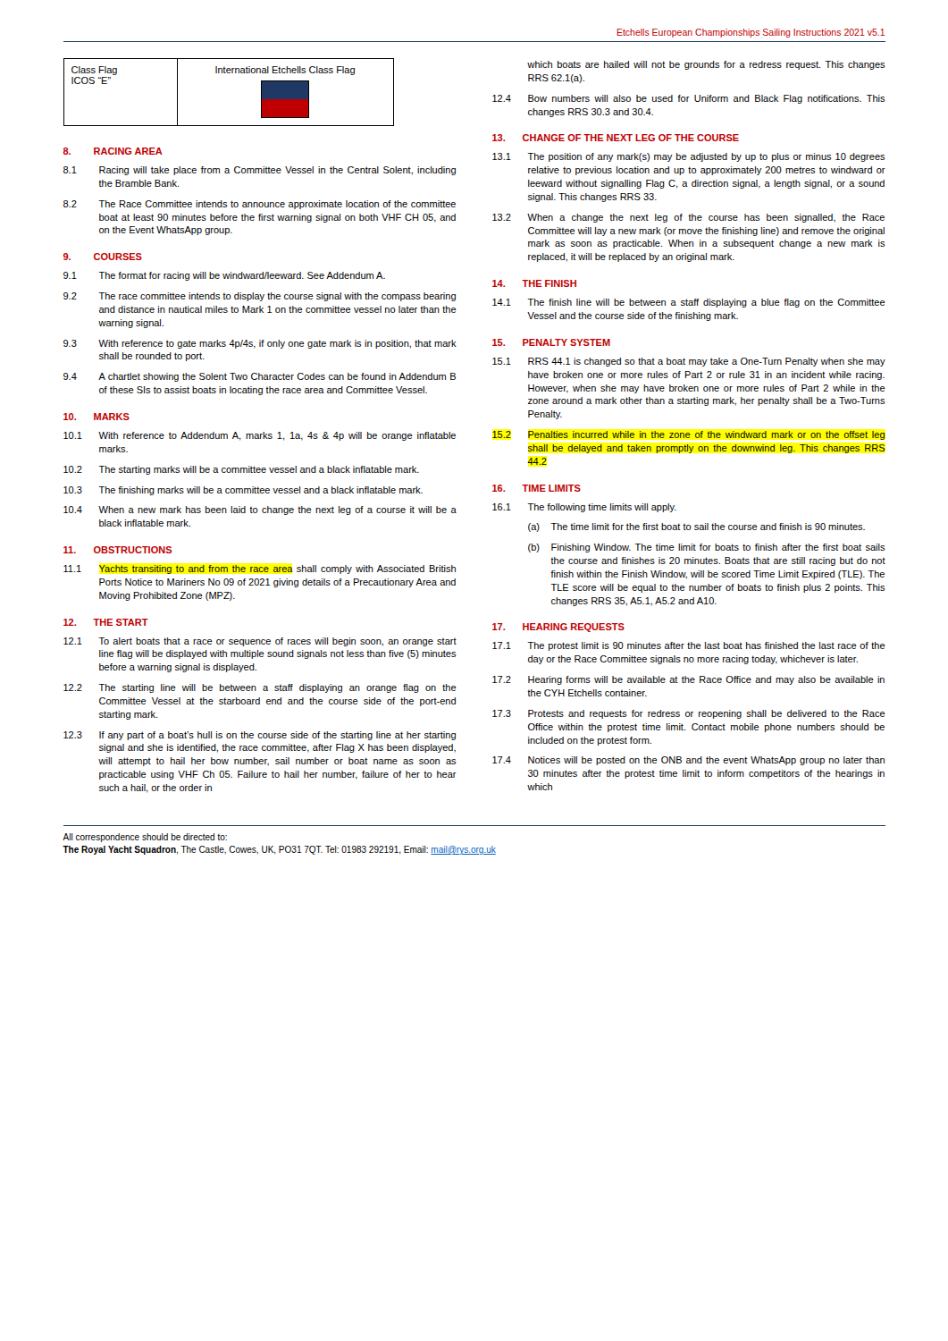Etchells European Championships Sailing Instructions 2021 v5.1
| Class Flag ICOS “E” | International Etchells Class Flag |
8. RACING AREA
8.1
Racing will take place from a Committee Vessel in the Central Solent, including the Bramble Bank.
8.2
The Race Committee intends to announce approximate location of the committee boat at least 90 minutes before the first warning signal on both VHF CH 05, and on the Event WhatsApp group.
9. COURSES
9.1
The format for racing will be windward/leeward. See Addendum A.
9.2
The race committee intends to display the course signal with the compass bearing and distance in nautical miles to Mark 1 on the committee vessel no later than the warning signal.
9.3
With reference to gate marks 4p/4s, if only one gate mark is in position, that mark shall be rounded to port.
9.4
A chartlet showing the Solent Two Character Codes can be found in Addendum B of these SIs to assist boats in locating the race area and Committee Vessel.
10. MARKS
10.1
With reference to Addendum A, marks 1, 1a, 4s & 4p will be orange inflatable marks.
10.2
The starting marks will be a committee vessel and a black inflatable mark.
10.3
The finishing marks will be a committee vessel and a black inflatable mark.
10.4
When a new mark has been laid to change the next leg of a course it will be a black inflatable mark.
11. OBSTRUCTIONS
11.1
Yachts transiting to and from the race area shall comply with Associated British Ports Notice to Mariners No 09 of 2021 giving details of a Precautionary Area and Moving Prohibited Zone (MPZ).
12. THE START
12.1
To alert boats that a race or sequence of races will begin soon, an orange start line flag will be displayed with multiple sound signals not less than five (5) minutes before a warning signal is displayed.
12.2
The starting line will be between a staff displaying an orange flag on the Committee Vessel at the starboard end and the course side of the port-end starting mark.
12.3
If any part of a boat’s hull is on the course side of the starting line at her starting signal and she is identified, the race committee, after Flag X has been displayed, will attempt to hail her bow number, sail number or boat name as soon as practicable using VHF Ch 05. Failure to hail her number, failure of her to hear such a hail, or the order in
which boats are hailed will not be grounds for a redress request. This changes RRS 62.1(a).
12.4
Bow numbers will also be used for Uniform and Black Flag notifications. This changes RRS 30.3 and 30.4.
13. CHANGE OF THE NEXT LEG OF THE COURSE
13.1
The position of any mark(s) may be adjusted by up to plus or minus 10 degrees relative to previous location and up to approximately 200 metres to windward or leeward without signalling Flag C, a direction signal, a length signal, or a sound signal. This changes RRS 33.
13.2
When a change the next leg of the course has been signalled, the Race Committee will lay a new mark (or move the finishing line) and remove the original mark as soon as practicable. When in a subsequent change a new mark is replaced, it will be replaced by an original mark.
14. THE FINISH
14.1
The finish line will be between a staff displaying a blue flag on the Committee Vessel and the course side of the finishing mark.
15. PENALTY SYSTEM
15.1
RRS 44.1 is changed so that a boat may take a One-Turn Penalty when she may have broken one or more rules of Part 2 or rule 31 in an incident while racing. However, when she may have broken one or more rules of Part 2 while in the zone around a mark other than a starting mark, her penalty shall be a Two-Turns Penalty.
15.2
Penalties incurred while in the zone of the windward mark or on the offset leg shall be delayed and taken promptly on the downwind leg. This changes RRS 44.2
16. TIME LIMITS
16.1
The following time limits will apply.
(a)
The time limit for the first boat to sail the course and finish is 90 minutes.
(b)
Finishing Window. The time limit for boats to finish after the first boat sails the course and finishes is 20 minutes. Boats that are still racing but do not finish within the Finish Window, will be scored Time Limit Expired (TLE). The TLE score will be equal to the number of boats to finish plus 2 points. This changes RRS 35, A5.1, A5.2 and A10.
17. HEARING REQUESTS
17.1
The protest limit is 90 minutes after the last boat has finished the last race of the day or the Race Committee signals no more racing today, whichever is later.
17.2
Hearing forms will be available at the Race Office and may also be available in the CYH Etchells container.
17.3
Protests and requests for redress or reopening shall be delivered to the Race Office within the protest time limit. Contact mobile phone numbers should be included on the protest form.
17.4
Notices will be posted on the ONB and the event WhatsApp group no later than 30 minutes after the protest time limit to inform competitors of the hearings in which
All correspondence should be directed to:
The Royal Yacht Squadron, The Castle, Cowes, UK, PO31 7QT. Tel: 01983 292191, Email: mail@rys.org.uk